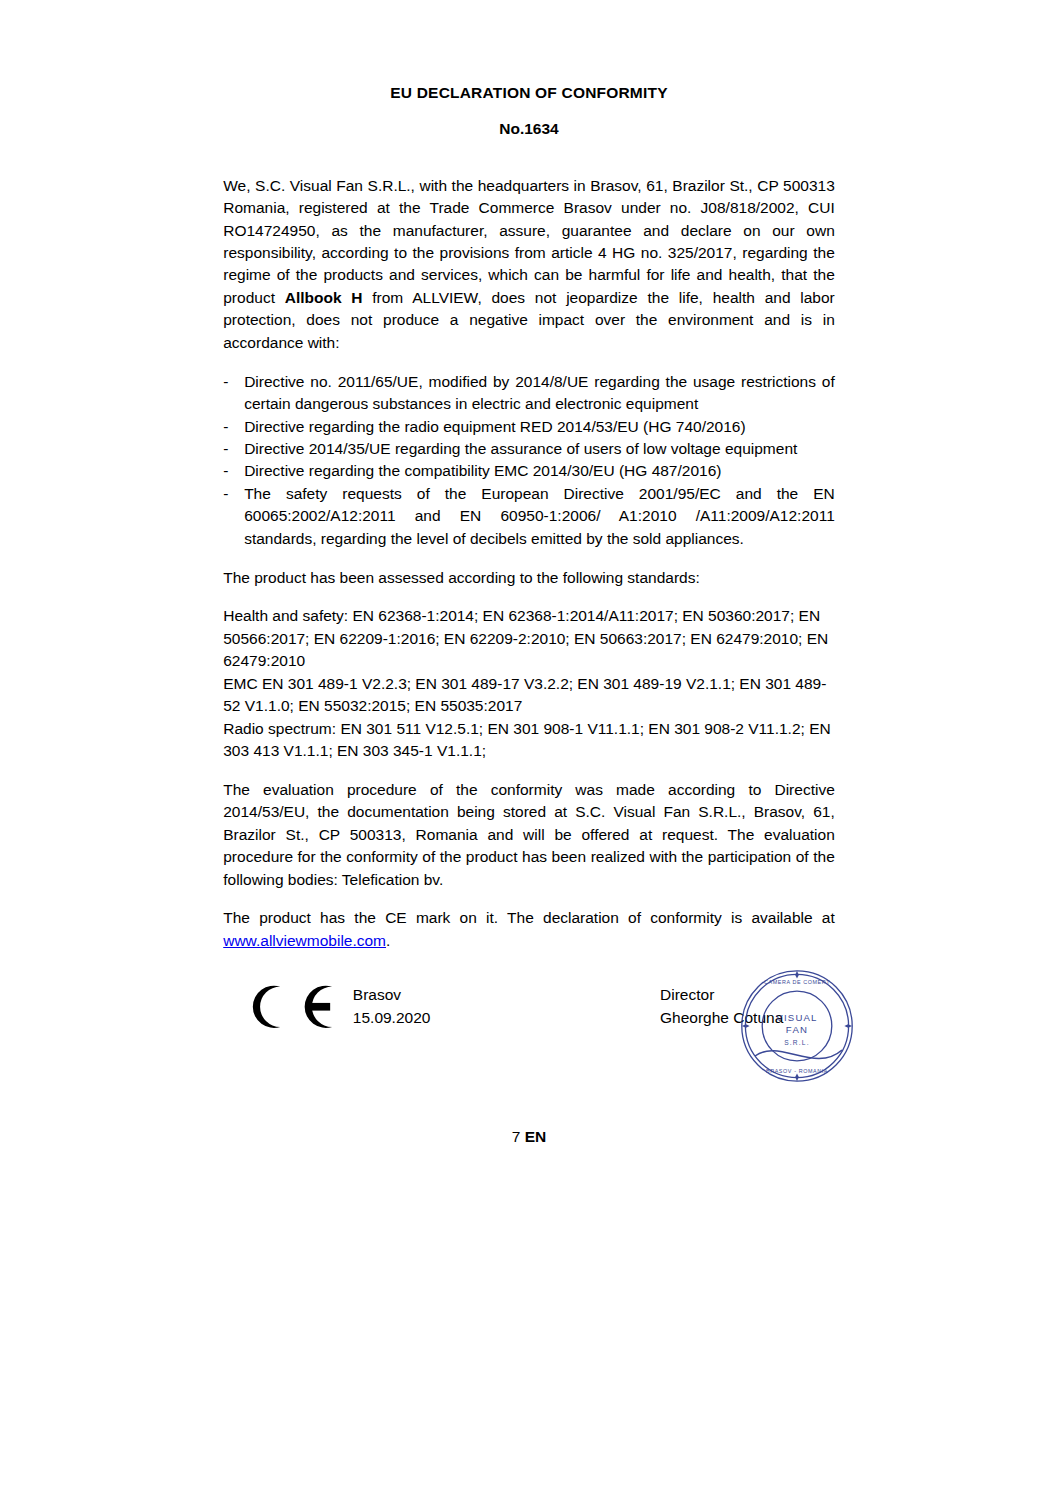EU DECLARATION OF CONFORMITY
No.1634
We, S.C. Visual Fan S.R.L., with the headquarters in Brasov, 61, Brazilor St., CP 500313 Romania, registered at the Trade Commerce Brasov under no. J08/818/2002, CUI RO14724950, as the manufacturer, assure, guarantee and declare on our own responsibility, according to the provisions from article 4 HG no. 325/2017, regarding the regime of the products and services, which can be harmful for life and health, that the product Allbook H from ALLVIEW, does not jeopardize the life, health and labor protection, does not produce a negative impact over the environment and is in accordance with:
Directive no. 2011/65/UE, modified by 2014/8/UE regarding the usage restrictions of certain dangerous substances in electric and electronic equipment
Directive regarding the radio equipment RED 2014/53/EU (HG 740/2016)
Directive 2014/35/UE regarding the assurance of users of low voltage equipment
Directive regarding the compatibility EMC 2014/30/EU (HG 487/2016)
The safety requests of the European Directive 2001/95/EC and the EN 60065:2002/A12:2011 and EN 60950-1:2006/ A1:2010 /A11:2009/A12:2011 standards, regarding the level of decibels emitted by the sold appliances.
The product has been assessed according to the following standards:
Health and safety: EN 62368-1:2014; EN 62368-1:2014/A11:2017; EN 50360:2017; EN 50566:2017; EN 62209-1:2016; EN 62209-2:2010; EN 50663:2017; EN 62479:2010; EN 62479:2010
EMC EN 301 489-1 V2.2.3; EN 301 489-17 V3.2.2; EN 301 489-19 V2.1.1; EN 301 489-52 V1.1.0; EN 55032:2015; EN 55035:2017
Radio spectrum: EN 301 511 V12.5.1; EN 301 908-1 V11.1.1; EN 301 908-2 V11.1.2; EN 303 413 V1.1.1; EN 303 345-1 V1.1.1;
The evaluation procedure of the conformity was made according to Directive 2014/53/EU, the documentation being stored at S.C. Visual Fan S.R.L., Brasov, 61, Brazilor St., CP 500313, Romania and will be offered at request. The evaluation procedure for the conformity of the product has been realized with the participation of the following bodies: Telefication bv.
The product has the CE mark on it. The declaration of conformity is available at www.allviewmobile.com.
Brasov
15.09.2020
Director
Gheorghe Cotuna
CAMERA DE COMERT BRASOV - ROMANIA VISUAL FAN S.R.L.
7 EN